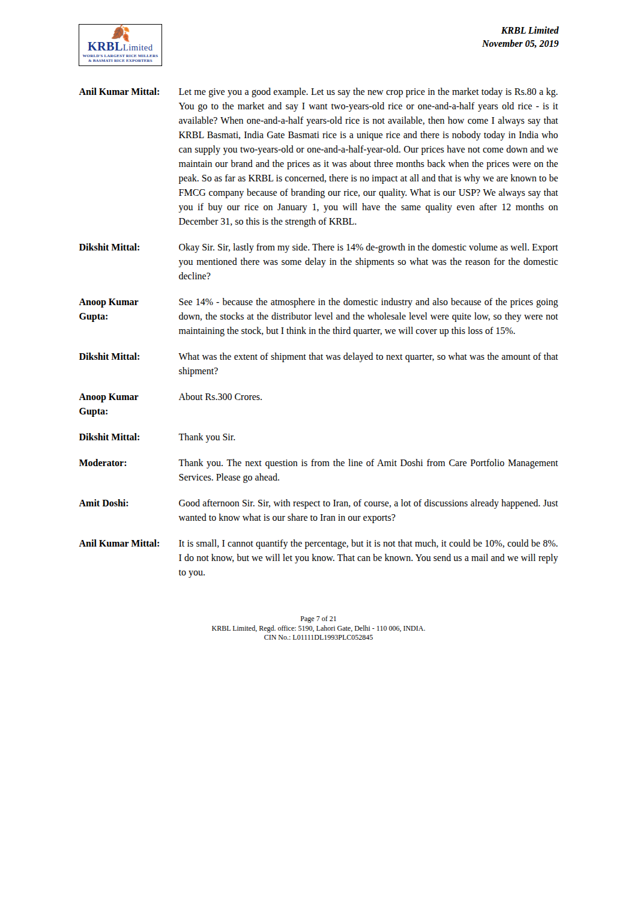🍂
KRBL Limited
WORLD'S LARGEST RICE MILLERS
& BASMATI RICE EXPORTERS
KRBL Limited
November 05, 2019
| Anil Kumar Mittal: | Let me give you a good example. Let us say the new crop price in the market today is Rs.80 a kg. You go to the market and say I want two-years-old rice or one-and-a-half years old rice - is it available? When one-and-a-half years-old rice is not available, then how come I always say that KRBL Basmati, India Gate Basmati rice is a unique rice and there is nobody today in India who can supply you two-years-old or one-and-a-half-year-old. Our prices have not come down and we maintain our brand and the prices as it was about three months back when the prices were on the peak. So as far as KRBL is concerned, there is no impact at all and that is why we are known to be FMCG company because of branding our rice, our quality. What is our USP? We always say that you if buy our rice on January 1, you will have the same quality even after 12 months on December 31, so this is the strength of KRBL. |
| Dikshit Mittal: | Okay Sir. Sir, lastly from my side. There is 14% de-growth in the domestic volume as well. Export you mentioned there was some delay in the shipments so what was the reason for the domestic decline? |
| Anoop Kumar Gupta: | See 14% - because the atmosphere in the domestic industry and also because of the prices going down, the stocks at the distributor level and the wholesale level were quite low, so they were not maintaining the stock, but I think in the third quarter, we will cover up this loss of 15%. |
| Dikshit Mittal: | What was the extent of shipment that was delayed to next quarter, so what was the amount of that shipment? |
| Anoop Kumar Gupta: | About Rs.300 Crores. |
| Dikshit Mittal: | Thank you Sir. |
| Moderator: | Thank you. The next question is from the line of Amit Doshi from Care Portfolio Management Services. Please go ahead. |
| Amit Doshi: | Good afternoon Sir. Sir, with respect to Iran, of course, a lot of discussions already happened. Just wanted to know what is our share to Iran in our exports? |
| Anil Kumar Mittal: | It is small, I cannot quantify the percentage, but it is not that much, it could be 10%, could be 8%. I do not know, but we will let you know. That can be known. You send us a mail and we will reply to you. |
Page 7 of 21
KRBL Limited, Regd. office: 5190, Lahori Gate, Delhi - 110 006, INDIA.
CIN No.: L01111DL1993PLC052845